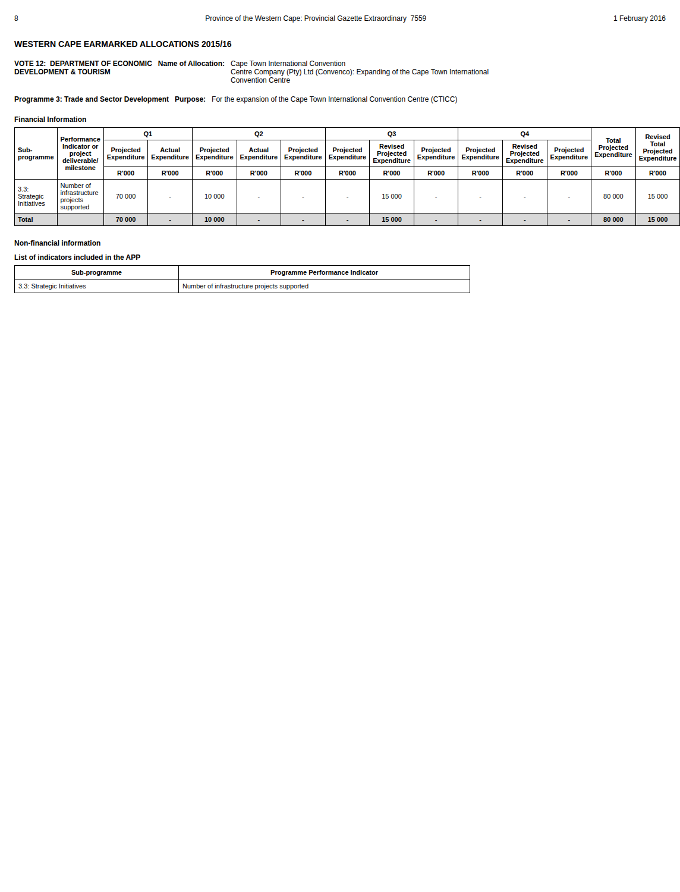8
Province of the Western Cape: Provincial Gazette Extraordinary 7559
1 February 2016
WESTERN CAPE EARMARKED ALLOCATIONS 2015/16
| VOTE 12: DEPARTMENT OF ECONOMIC DEVELOPMENT & TOURISM | Name of Allocation: | Cape Town International Convention Centre Company (Pty) Ltd (Convenco): Expanding of the Cape Town International Convention Centre |
| Programme 3: Trade and Sector Development | Purpose: | For the expansion of the Cape Town International Convention Centre (CTICC) |
Financial Information
| Sub-programme | Performance Indicator or project deliverable/ milestone | Q1 | Q2 | Q3 | Q4 | Total Projected Expenditure | Revised Total Projected Expenditure |
| --- | --- | --- | --- | --- | --- | --- | --- |
| Projected Expenditure | Actual Expenditure | Projected Expenditure | Actual Expenditure | Projected Expenditure | Projected Expenditure | Revised Projected Expenditure | Projected Expenditure | Projected Expenditure | Revised Projected Expenditure | Projected Expenditure |
| R'000 | R'000 | R'000 | R'000 | R'000 | R'000 | R'000 | R'000 | R'000 | R'000 | R'000 | R'000 | R'000 |
| 3.3: Strategic Initiatives | Number of infrastructure projects supported | 70 000 | - | 10 000 | - | - | - | 15 000 | - | - | - | - | 80 000 | 15 000 |
| Total | | 70 000 | - | 10 000 | - | - | - | 15 000 | - | - | - | - | 80 000 | 15 000 |
Non-financial information
List of indicators included in the APP
| Sub-programme | Programme Performance Indicator |
| --- | --- |
| 3.3: Strategic Initiatives | Number of infrastructure projects supported |